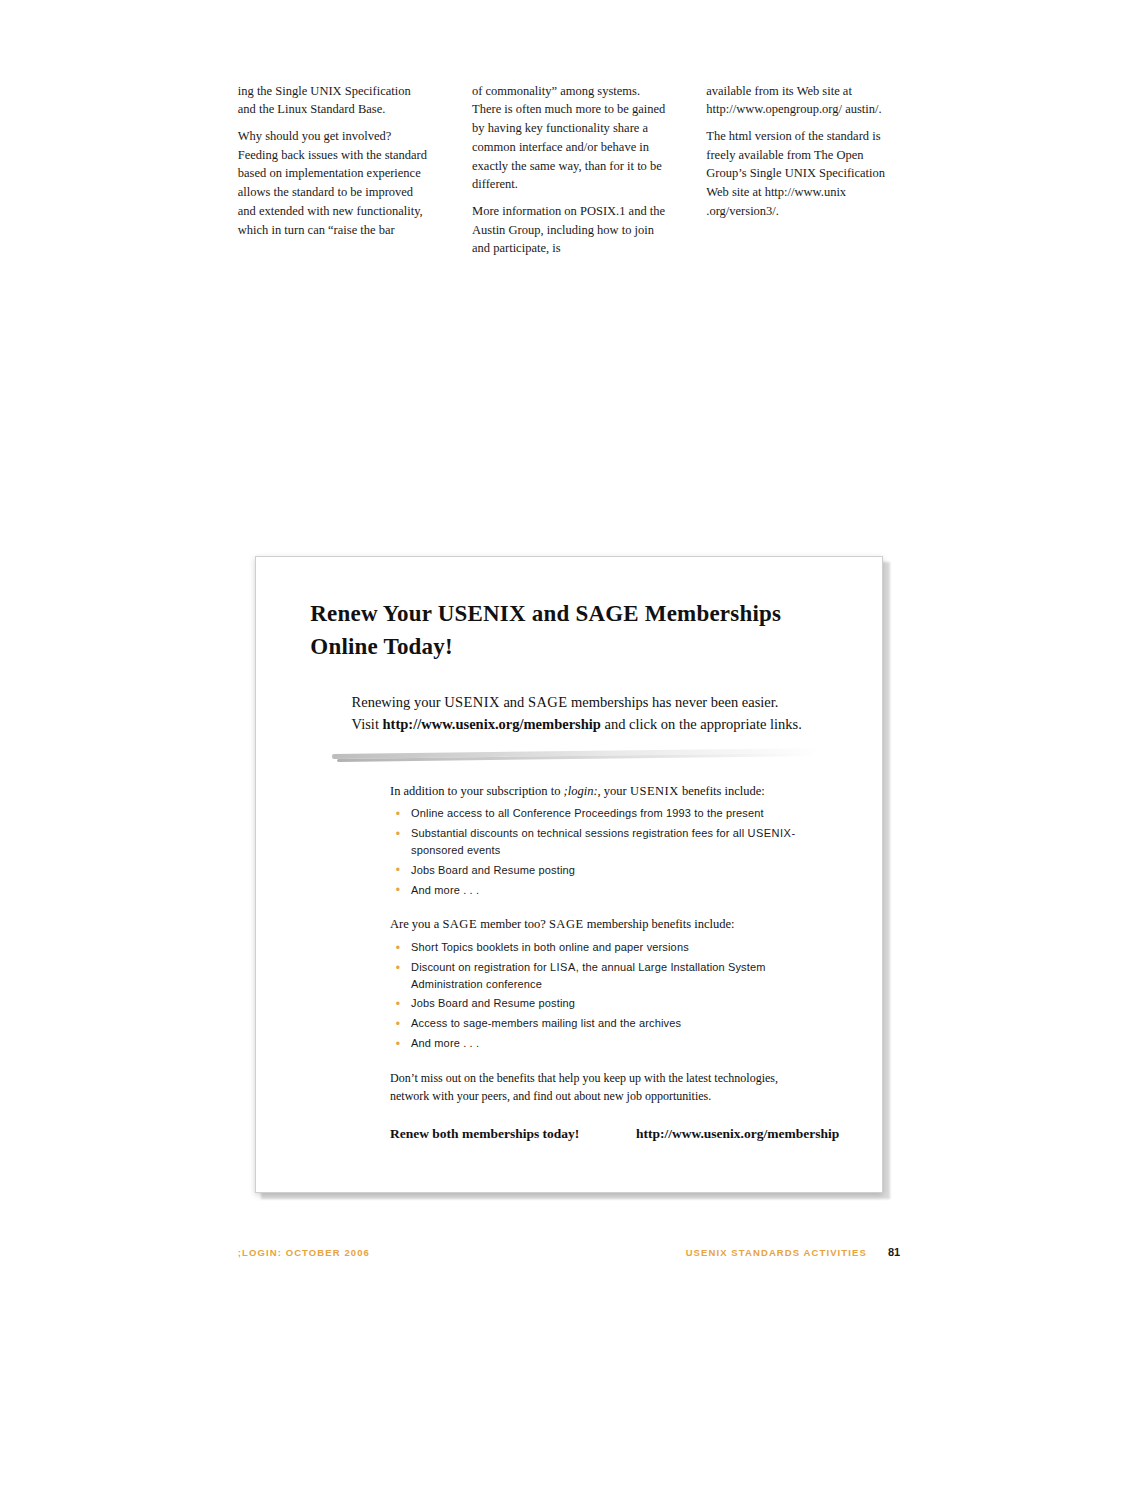ing the Single UNIX Specification and the Linux Standard Base.
Why should you get involved? Feeding back issues with the standard based on implementation experience allows the standard to be improved and extended with new functionality, which in turn can “raise the bar
of commonality” among systems. There is often much more to be gained by having key functionality share a common interface and/or behave in exactly the same way, than for it to be different.
More information on POSIX.1 and the Austin Group, including how to join and participate, is
available from its Web site at http://www.opengroup.org/ austin/.
The html version of the standard is freely available from The Open Group’s Single UNIX Specification Web site at http://www.unix .org/version3/.
Renew Your USENIX and SAGE Memberships Online Today!
Renewing your USENIX and SAGE memberships has never been easier.
Visit http://www.usenix.org/membership and click on the appropriate links.
In addition to your subscription to ;login:, your USENIX benefits include:
Online access to all Conference Proceedings from 1993 to the present
Substantial discounts on technical sessions registration fees for all USENIX-sponsored events
Jobs Board and Resume posting
And more . . .
Are you a SAGE member too? SAGE membership benefits include:
Short Topics booklets in both online and paper versions
Discount on registration for LISA, the annual Large Installation System Administration conference
Jobs Board and Resume posting
Access to sage-members mailing list and the archives
And more . . .
Don’t miss out on the benefits that help you keep up with the latest technologies,
network with your peers, and find out about new job opportunities.
Renew both memberships today! http://www.usenix.org/membership
;login: October 2006
USENIX Standards Activities 81